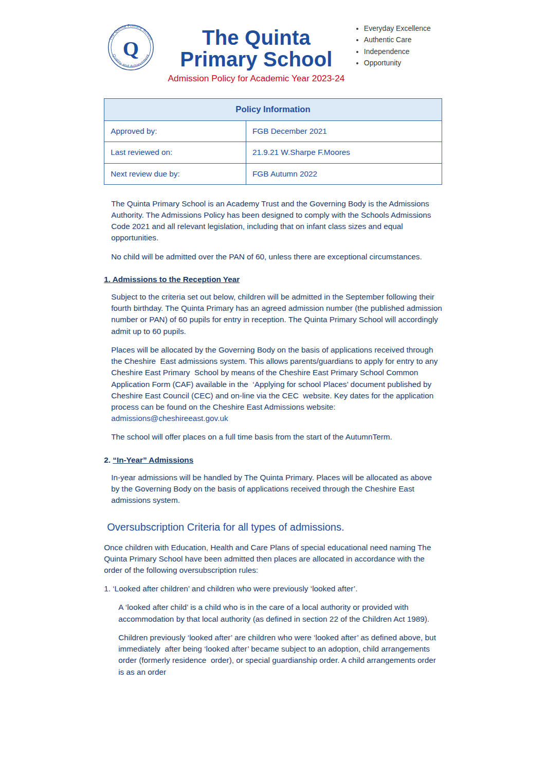The Quinta Primary School Quality and Achievement Q
The Quinta Primary School
Admission Policy for Academic Year 2023-24
Everyday Excellence
Authentic Care
Independence
Opportunity
| Policy Information |
| --- |
| Approved by: | FGB December 2021 |
| Last reviewed on: | 21.9.21 W.Sharpe F.Moores |
| Next review due by: | FGB Autumn 2022 |
The Quinta Primary School is an Academy Trust and the Governing Body is the Admissions Authority. The Admissions Policy has been designed to comply with the Schools Admissions Code 2021 and all relevant legislation, including that on infant class sizes and equal opportunities.
No child will be admitted over the PAN of 60, unless there are exceptional circumstances.
1. Admissions to the Reception Year
Subject to the criteria set out below, children will be admitted in the September following their fourth birthday. The Quinta Primary has an agreed admission number (the published admission number or PAN) of 60 pupils for entry in reception. The Quinta Primary School will accordingly admit up to 60 pupils.
Places will be allocated by the Governing Body on the basis of applications received through the Cheshire East admissions system. This allows parents/guardians to apply for entry to any Cheshire East Primary School by means of the Cheshire East Primary School Common Application Form (CAF) available in the ‘Applying for school Places’ document published by Cheshire East Council (CEC) and on-line via the CEC website. Key dates for the application process can be found on the Cheshire East Admissions website: admissions@cheshireeast.gov.uk
The school will offer places on a full time basis from the start of the AutumnTerm.
2. “In-Year” Admissions
In-year admissions will be handled by The Quinta Primary. Places will be allocated as above by the Governing Body on the basis of applications received through the Cheshire East admissions system.
Oversubscription Criteria for all types of admissions.
Once children with Education, Health and Care Plans of special educational need naming The Quinta Primary School have been admitted then places are allocated in accordance with the order of the following oversubscription rules:
1. ‘Looked after children’ and children who were previously ‘looked after’.
A ‘looked after child’ is a child who is in the care of a local authority or provided with accommodation by that local authority (as defined in section 22 of the Children Act 1989).
Children previously ‘looked after’ are children who were ‘looked after’ as defined above, but immediately after being ‘looked after’ became subject to an adoption, child arrangements order (formerly residence order), or special guardianship order. A child arrangements order is as an order